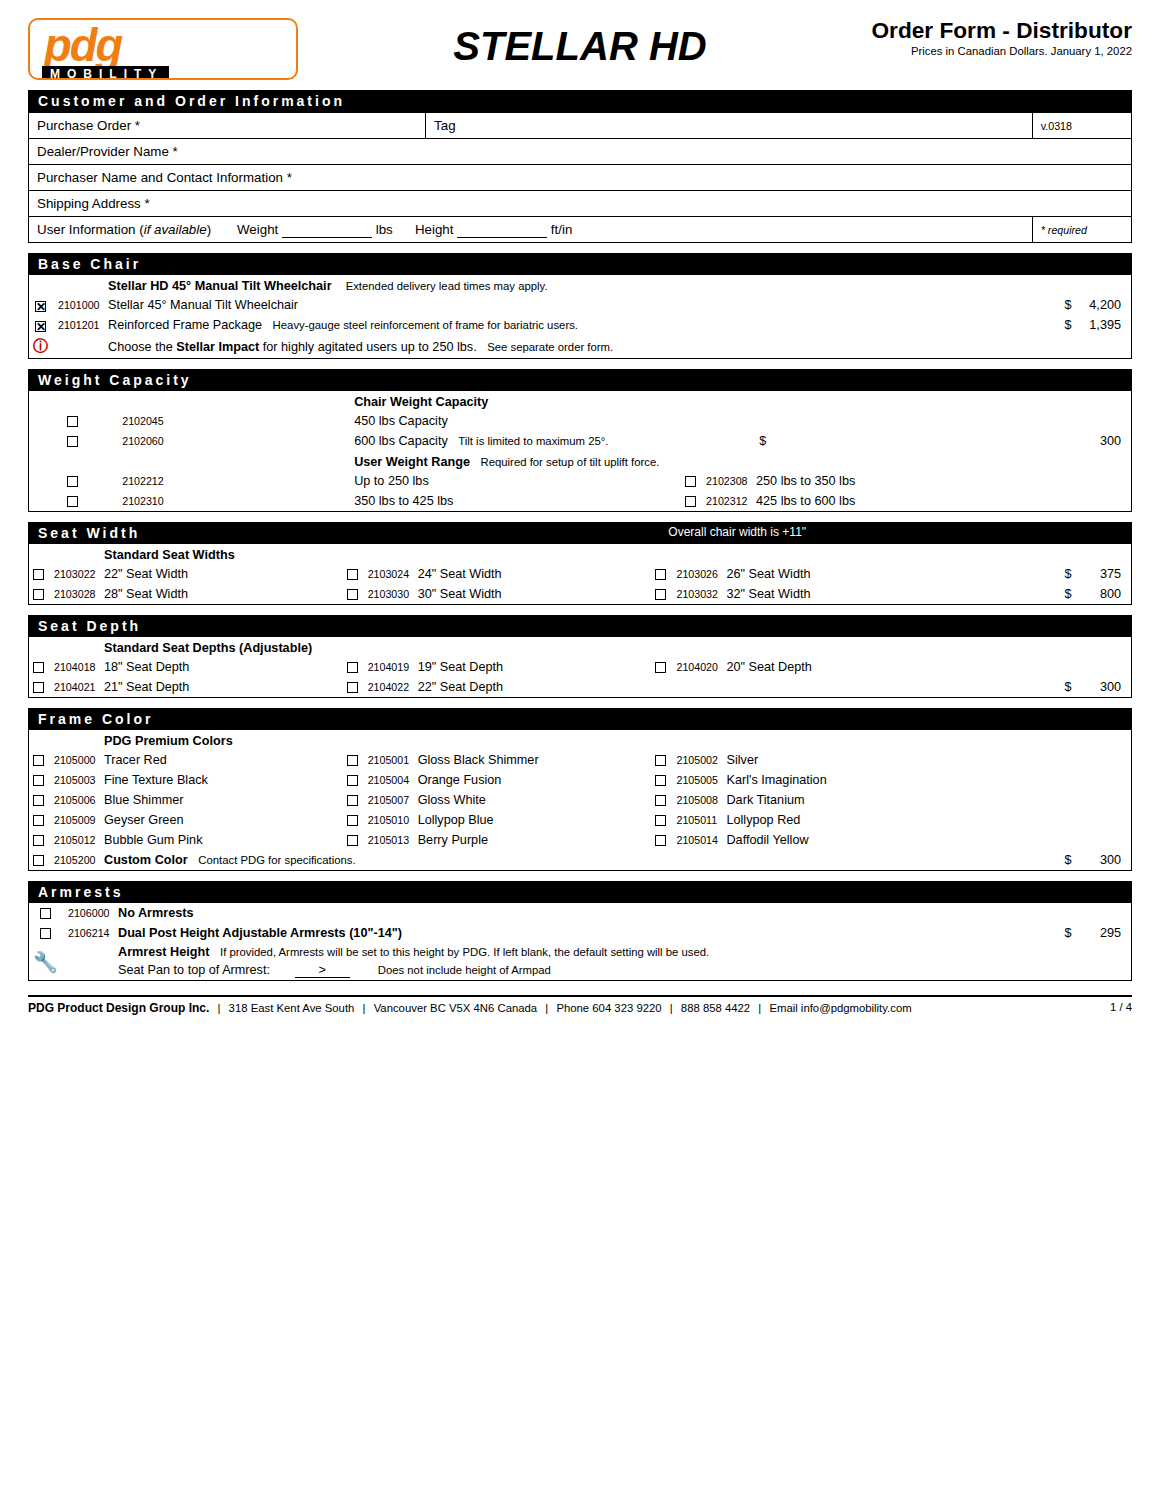pdg
MOBILITY
STELLAR HD
Order Form - Distributor
Prices in Canadian Dollars. January 1, 2022
Customer and Order Information
| Purchase Order * | Tag | v.0318 |
| Dealer/Provider Name * |
| Purchaser Name and Contact Information * |
| Shipping Address * |
| User Information ( if available ) Weight lbs Height ft/in | * required |
Base Chair
| | | Stellar HD 45° Manual Tilt Wheelchair Extended delivery lead times may apply. | | |
| ✕ | 2101000 | Stellar 45° Manual Tilt Wheelchair | $ | 4,200 |
| ✕ | 2101201 | Reinforced Frame Package Heavy-gauge steel reinforcement of frame for bariatric users. | $ | 1,395 |
| ⓘ | | Choose the Stellar Impact for highly agitated users up to 250 lbs. See separate order form. |
Weight Capacity
| | | Chair Weight Capacity |
| | 2102045 | 450 lbs Capacity | | |
| | 2102060 | 600 lbs Capacity Tilt is limited to maximum 25°. | $ | 300 |
| | | User Weight Range Required for setup of tilt uplift force. |
| | 2102212 | Up to 250 lbs | / / 2102308 / 250 lbs to 350 lbs / |
| | 2102310 | 350 lbs to 425 lbs | / / 2102312 / 425 lbs to 600 lbs / |
Seat Width Overall chair width is +11"
| | | Standard Seat Widths |
| | 2103022 | 22" Seat Width | / / 2103024 / 24" Seat Width / | / / 2103026 / 26" Seat Width / | $ | 375 |
| | 2103028 | 28" Seat Width | / / 2103030 / 30" Seat Width / | / / 2103032 / 32" Seat Width / | $ | 800 |
Seat Depth
| | | Standard Seat Depths (Adjustable) |
| | 2104018 | 18" Seat Depth | / / 2104019 / 19" Seat Depth / | / / 2104020 / 20" Seat Depth / | | |
| | 2104021 | 21" Seat Depth | / / 2104022 / 22" Seat Depth / | | $ | 300 |
Frame Color
| | | PDG Premium Colors |
| | 2105000 | Tracer Red | / / 2105001 / Gloss Black Shimmer / | / / 2105002 / Silver / | | |
| | 2105003 | Fine Texture Black | / / 2105004 / Orange Fusion / | / / 2105005 / Karl's Imagination / | | |
| | 2105006 | Blue Shimmer | / / 2105007 / Gloss White / | / / 2105008 / Dark Titanium / | | |
| | 2105009 | Geyser Green | / / 2105010 / Lollypop Blue / | / / 2105011 / Lollypop Red / | | |
| | 2105012 | Bubble Gum Pink | / / 2105013 / Berry Purple / | / / 2105014 / Daffodil Yellow / | | |
| | 2105200 | Custom Color Contact PDG for specifications. | $ | 300 |
Armrests
| | 2106000 | No Armrests | | |
| | 2106214 | Dual Post Height Adjustable Armrests (10"-14") | $ | 295 |
| 🔧 | | Armrest Height If provided, Armrests will be set to this height by PDG. If left blank, the default setting will be used. |
| | Seat Pan to top of Armrest: > Does not include height of Armpad |
PDG Product Design Group Inc. | 318 East Kent Ave South | Vancouver BC V5X 4N6 Canada | Phone 604 323 9220 | 888 858 4422 | Email info@pdgmobility.com
1 / 4